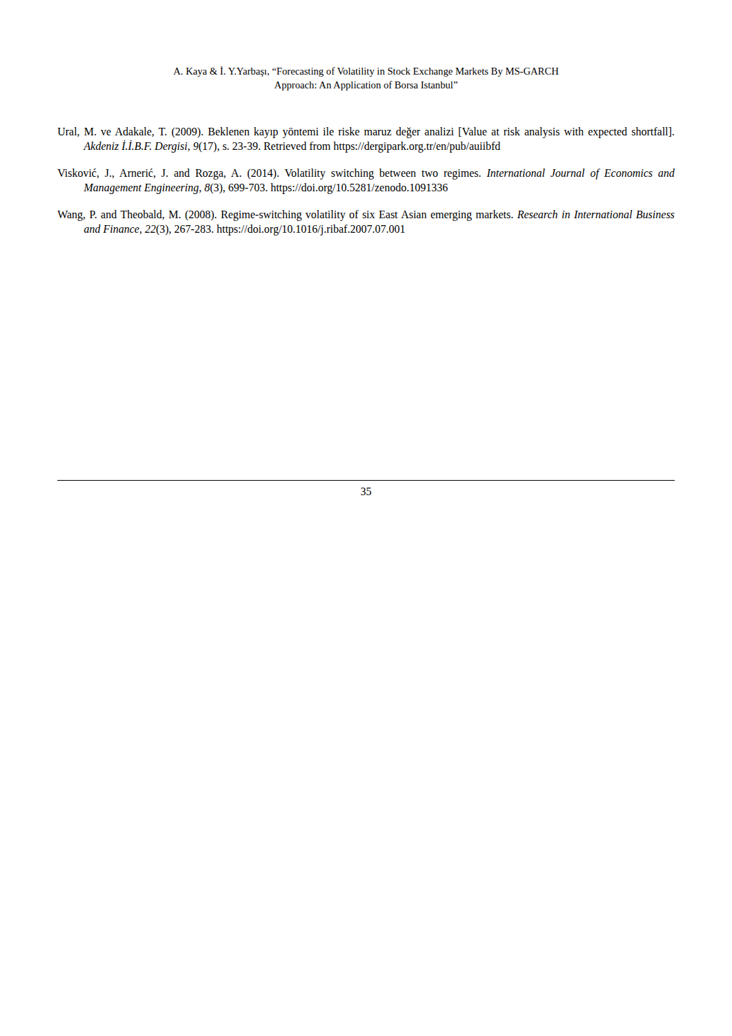A. Kaya & İ. Y.Yarbaşı, “Forecasting of Volatility in Stock Exchange Markets By MS-GARCH
Approach: An Application of Borsa Istanbul”
Ural, M. ve Adakale, T. (2009). Beklenen kayıp yöntemi ile riske maruz değer analizi [Value at risk analysis with expected shortfall]. Akdeniz İ.İ.B.F. Dergisi, 9(17), s. 23-39. Retrieved from https://dergipark.org.tr/en/pub/auiibfd
Visković, J., Arnerić, J. and Rozga, A. (2014). Volatility switching between two regimes. International Journal of Economics and Management Engineering, 8(3), 699-703. https://doi.org/10.5281/zenodo.1091336
Wang, P. and Theobald, M. (2008). Regime-switching volatility of six East Asian emerging markets. Research in International Business and Finance, 22(3), 267-283. https://doi.org/10.1016/j.ribaf.2007.07.001
35